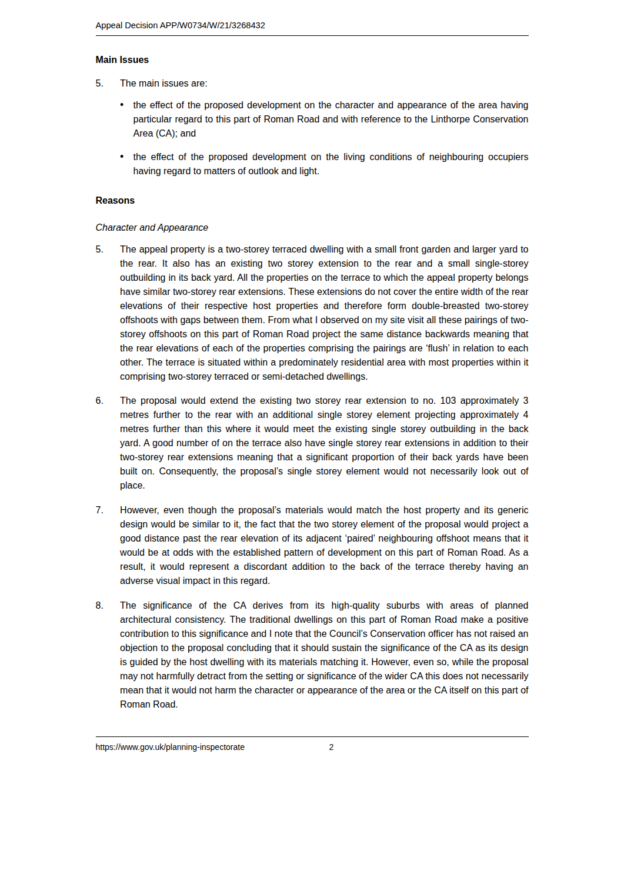Appeal Decision APP/W0734/W/21/3268432
Main Issues
5. The main issues are:
the effect of the proposed development on the character and appearance of the area having particular regard to this part of Roman Road and with reference to the Linthorpe Conservation Area (CA); and
the effect of the proposed development on the living conditions of neighbouring occupiers having regard to matters of outlook and light.
Reasons
Character and Appearance
The appeal property is a two-storey terraced dwelling with a small front garden and larger yard to the rear. It also has an existing two storey extension to the rear and a small single-storey outbuilding in its back yard. All the properties on the terrace to which the appeal property belongs have similar two-storey rear extensions. These extensions do not cover the entire width of the rear elevations of their respective host properties and therefore form double-breasted two-storey offshoots with gaps between them. From what I observed on my site visit all these pairings of two-storey offshoots on this part of Roman Road project the same distance backwards meaning that the rear elevations of each of the properties comprising the pairings are ‘flush’ in relation to each other. The terrace is situated within a predominately residential area with most properties within it comprising two-storey terraced or semi-detached dwellings.
The proposal would extend the existing two storey rear extension to no. 103 approximately 3 metres further to the rear with an additional single storey element projecting approximately 4 metres further than this where it would meet the existing single storey outbuilding in the back yard. A good number of on the terrace also have single storey rear extensions in addition to their two-storey rear extensions meaning that a significant proportion of their back yards have been built on. Consequently, the proposal’s single storey element would not necessarily look out of place.
However, even though the proposal’s materials would match the host property and its generic design would be similar to it, the fact that the two storey element of the proposal would project a good distance past the rear elevation of its adjacent ‘paired’ neighbouring offshoot means that it would be at odds with the established pattern of development on this part of Roman Road. As a result, it would represent a discordant addition to the back of the terrace thereby having an adverse visual impact in this regard.
The significance of the CA derives from its high-quality suburbs with areas of planned architectural consistency. The traditional dwellings on this part of Roman Road make a positive contribution to this significance and I note that the Council’s Conservation officer has not raised an objection to the proposal concluding that it should sustain the significance of the CA as its design is guided by the host dwelling with its materials matching it. However, even so, while the proposal may not harmfully detract from the setting or significance of the wider CA this does not necessarily mean that it would not harm the character or appearance of the area or the CA itself on this part of Roman Road.
https://www.gov.uk/planning-inspectorate 2